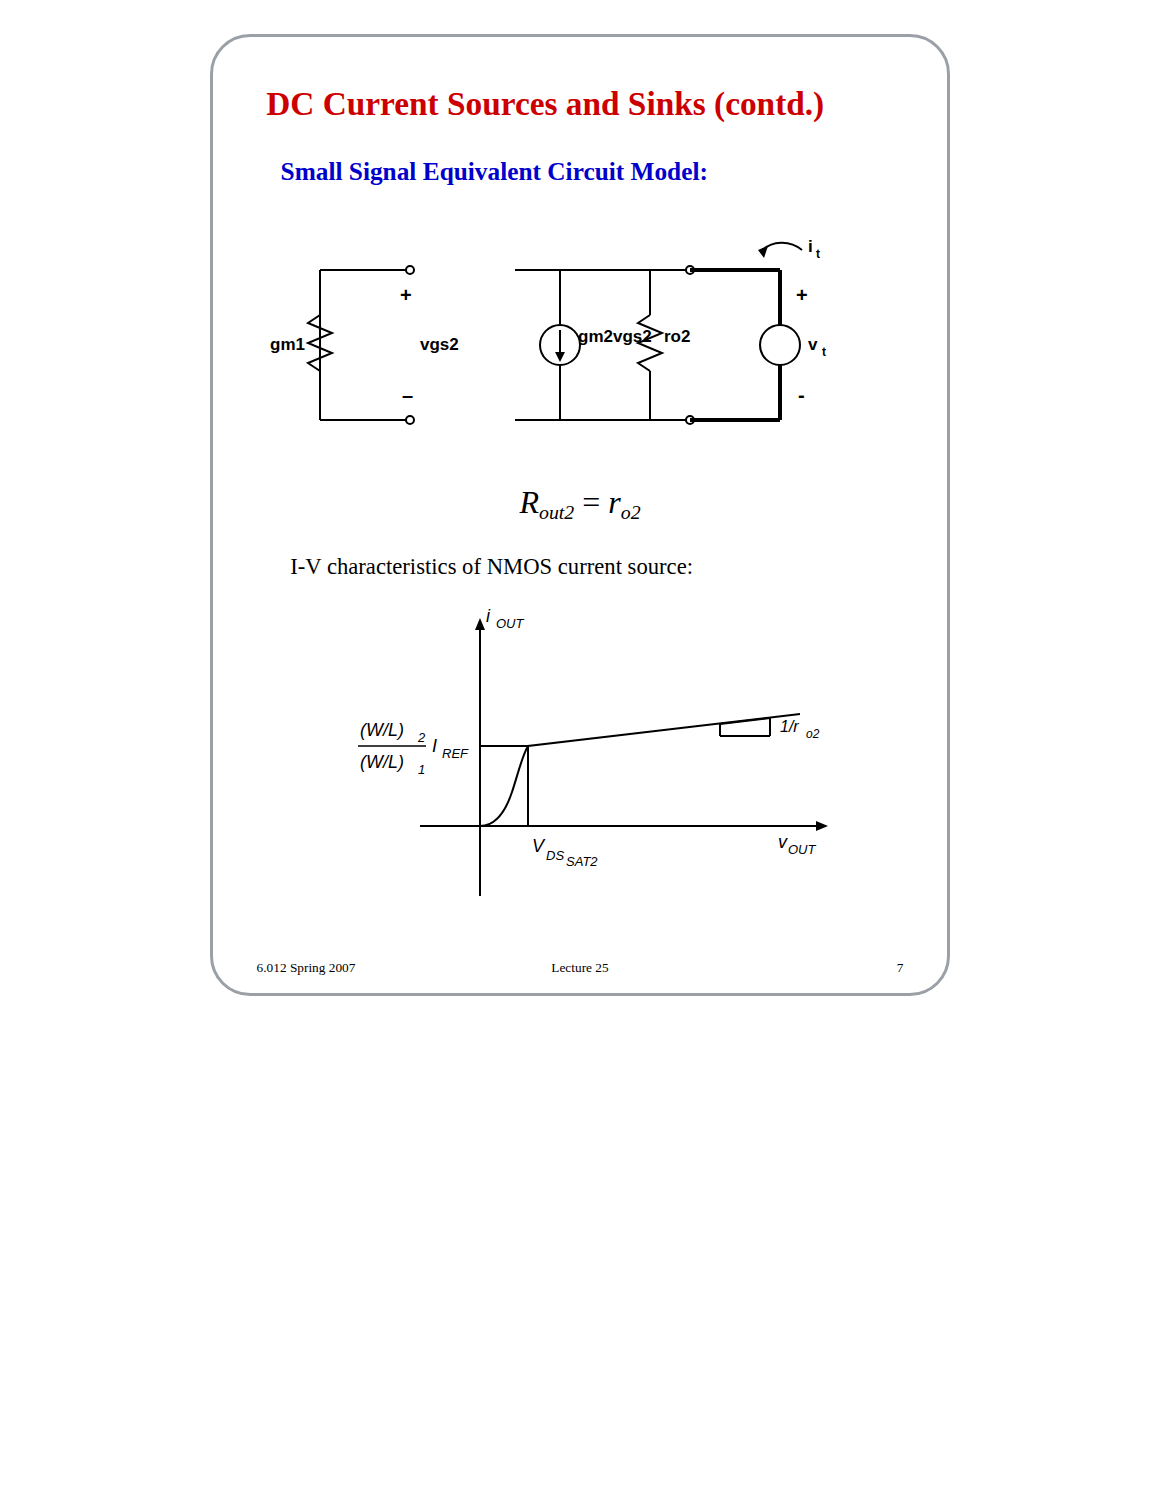DC Current Sources and Sinks (contd.)
Small Signal Equivalent Circuit Model:
gm1 vgs2 gm2vgs2 ro2 v t i t + – + -
Rout 2 = ro 2
I-V characteristics of NMOS current source:
i OUT (W/L) 2 (W/L) 1 I REF V DS SAT2 v OUT 1/r o2
6.012 Spring 2007 Lecture 25 7